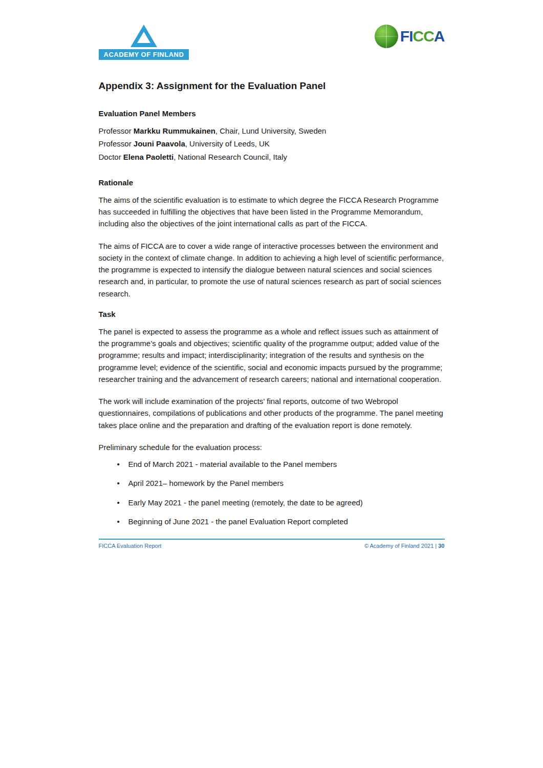ACADEMY OF FINLAND
FICCA
Appendix 3: Assignment for the Evaluation Panel
Evaluation Panel Members
Professor Markku Rummukainen, Chair, Lund University, Sweden
Professor Jouni Paavola, University of Leeds, UK
Doctor Elena Paoletti, National Research Council, Italy
Rationale
The aims of the scientific evaluation is to estimate to which degree the FICCA Research Programme has succeeded in fulfilling the objectives that have been listed in the Programme Memorandum, including also the objectives of the joint international calls as part of the FICCA.
The aims of FICCA are to cover a wide range of interactive processes between the environment and society in the context of climate change. In addition to achieving a high level of scientific performance, the programme is expected to intensify the dialogue between natural sciences and social sciences research and, in particular, to promote the use of natural sciences research as part of social sciences research.
Task
The panel is expected to assess the programme as a whole and reflect issues such as attainment of the programme’s goals and objectives; scientific quality of the programme output; added value of the programme; results and impact; interdisciplinarity; integration of the results and synthesis on the programme level; evidence of the scientific, social and economic impacts pursued by the programme; researcher training and the advancement of research careers; national and international cooperation.
The work will include examination of the projects’ final reports, outcome of two Webropol questionnaires, compilations of publications and other products of the programme. The panel meeting takes place online and the preparation and drafting of the evaluation report is done remotely.
Preliminary schedule for the evaluation process:
End of March 2021 - material available to the Panel members
April 2021– homework by the Panel members
Early May 2021 - the panel meeting (remotely, the date to be agreed)
Beginning of June 2021 - the panel Evaluation Report completed
FICCA Evaluation Report
© Academy of Finland 2021 | 30